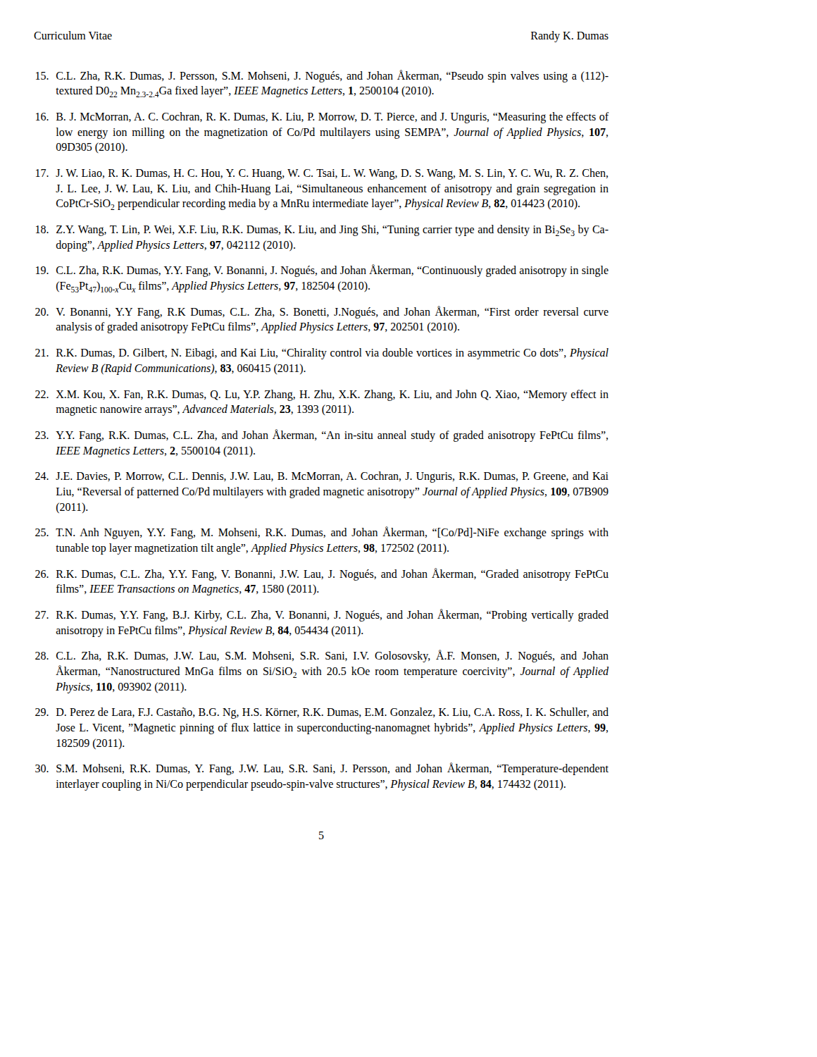Curriculum Vitae
Randy K. Dumas
C.L. Zha, R.K. Dumas, J. Persson, S.M. Mohseni, J. Nogués, and Johan Åkerman, “Pseudo spin valves using a (112)-textured D022 Mn2.3-2.4Ga fixed layer”, IEEE Magnetics Letters, 1, 2500104 (2010).
B. J. McMorran, A. C. Cochran, R. K. Dumas, K. Liu, P. Morrow, D. T. Pierce, and J. Unguris, “Measuring the effects of low energy ion milling on the magnetization of Co/Pd multilayers using SEMPA”, Journal of Applied Physics, 107, 09D305 (2010).
J. W. Liao, R. K. Dumas, H. C. Hou, Y. C. Huang, W. C. Tsai, L. W. Wang, D. S. Wang, M. S. Lin, Y. C. Wu, R. Z. Chen, J. L. Lee, J. W. Lau, K. Liu, and Chih-Huang Lai, “Simultaneous enhancement of anisotropy and grain segregation in CoPtCr-SiO2 perpendicular recording media by a MnRu intermediate layer”, Physical Review B, 82, 014423 (2010).
Z.Y. Wang, T. Lin, P. Wei, X.F. Liu, R.K. Dumas, K. Liu, and Jing Shi, “Tuning carrier type and density in Bi2Se3 by Ca-doping”, Applied Physics Letters, 97, 042112 (2010).
C.L. Zha, R.K. Dumas, Y.Y. Fang, V. Bonanni, J. Nogués, and Johan Åkerman, “Continuously graded anisotropy in single (Fe53Pt47)100-xCux films”, Applied Physics Letters, 97, 182504 (2010).
V. Bonanni, Y.Y Fang, R.K Dumas, C.L. Zha, S. Bonetti, J.Nogués, and Johan Åkerman, “First order reversal curve analysis of graded anisotropy FePtCu films”, Applied Physics Letters, 97, 202501 (2010).
R.K. Dumas, D. Gilbert, N. Eibagi, and Kai Liu, “Chirality control via double vortices in asymmetric Co dots”, Physical Review B (Rapid Communications), 83, 060415 (2011).
X.M. Kou, X. Fan, R.K. Dumas, Q. Lu, Y.P. Zhang, H. Zhu, X.K. Zhang, K. Liu, and John Q. Xiao, “Memory effect in magnetic nanowire arrays”, Advanced Materials, 23, 1393 (2011).
Y.Y. Fang, R.K. Dumas, C.L. Zha, and Johan Åkerman, “An in-situ anneal study of graded anisotropy FePtCu films”, IEEE Magnetics Letters, 2, 5500104 (2011).
J.E. Davies, P. Morrow, C.L. Dennis, J.W. Lau, B. McMorran, A. Cochran, J. Unguris, R.K. Dumas, P. Greene, and Kai Liu, “Reversal of patterned Co/Pd multilayers with graded magnetic anisotropy” Journal of Applied Physics, 109, 07B909 (2011).
T.N. Anh Nguyen, Y.Y. Fang, M. Mohseni, R.K. Dumas, and Johan Åkerman, “[Co/Pd]-NiFe exchange springs with tunable top layer magnetization tilt angle”, Applied Physics Letters, 98, 172502 (2011).
R.K. Dumas, C.L. Zha, Y.Y. Fang, V. Bonanni, J.W. Lau, J. Nogués, and Johan Åkerman, “Graded anisotropy FePtCu films”, IEEE Transactions on Magnetics, 47, 1580 (2011).
R.K. Dumas, Y.Y. Fang, B.J. Kirby, C.L. Zha, V. Bonanni, J. Nogués, and Johan Åkerman, “Probing vertically graded anisotropy in FePtCu films”, Physical Review B, 84, 054434 (2011).
C.L. Zha, R.K. Dumas, J.W. Lau, S.M. Mohseni, S.R. Sani, I.V. Golosovsky, Å.F. Monsen, J. Nogués, and Johan Åkerman, “Nanostructured MnGa films on Si/SiO2 with 20.5 kOe room temperature coercivity”, Journal of Applied Physics, 110, 093902 (2011).
D. Perez de Lara, F.J. Castaño, B.G. Ng, H.S. Körner, R.K. Dumas, E.M. Gonzalez, K. Liu, C.A. Ross, I. K. Schuller, and Jose L. Vicent, ”Magnetic pinning of flux lattice in superconducting-nanomagnet hybrids”, Applied Physics Letters, 99, 182509 (2011).
S.M. Mohseni, R.K. Dumas, Y. Fang, J.W. Lau, S.R. Sani, J. Persson, and Johan Åkerman, “Temperature-dependent interlayer coupling in Ni/Co perpendicular pseudo-spin-valve structures”, Physical Review B, 84, 174432 (2011).
5